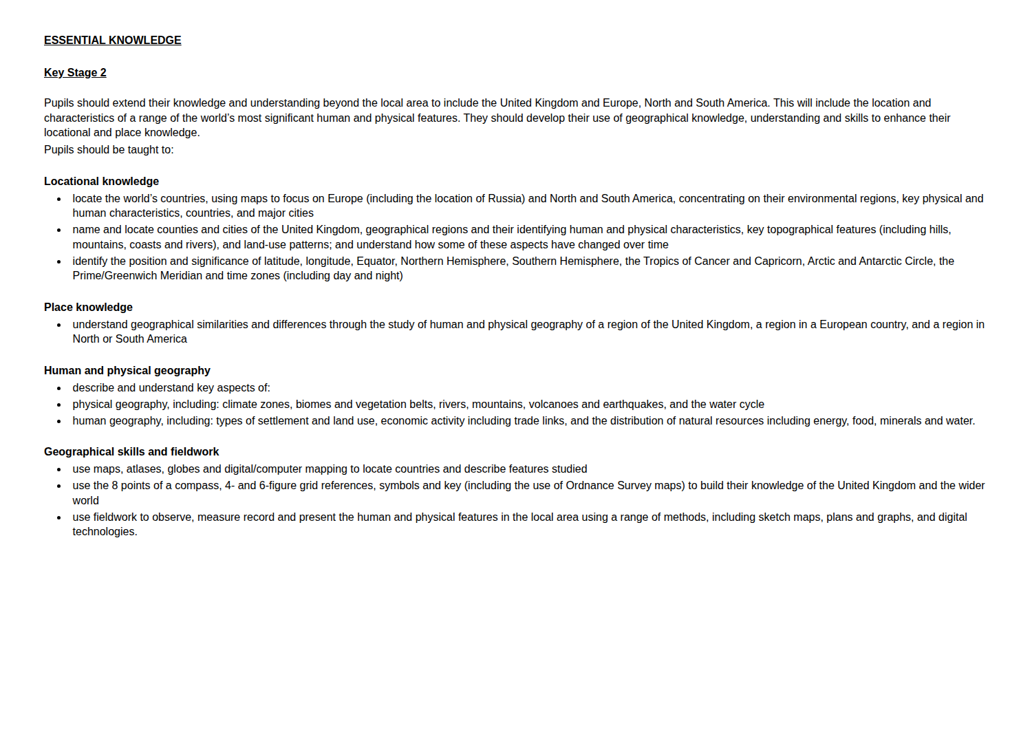ESSENTIAL KNOWLEDGE
Key Stage 2
Pupils should extend their knowledge and understanding beyond the local area to include the United Kingdom and Europe, North and South America. This will include the location and characteristics of a range of the world’s most significant human and physical features. They should develop their use of geographical knowledge, understanding and skills to enhance their locational and place knowledge.
Pupils should be taught to:
Locational knowledge
locate the world’s countries, using maps to focus on Europe (including the location of Russia) and North and South America, concentrating on their environmental regions, key physical and human characteristics, countries, and major cities
name and locate counties and cities of the United Kingdom, geographical regions and their identifying human and physical characteristics, key topographical features (including hills, mountains, coasts and rivers), and land-use patterns; and understand how some of these aspects have changed over time
identify the position and significance of latitude, longitude, Equator, Northern Hemisphere, Southern Hemisphere, the Tropics of Cancer and Capricorn, Arctic and Antarctic Circle, the Prime/Greenwich Meridian and time zones (including day and night)
Place knowledge
understand geographical similarities and differences through the study of human and physical geography of a region of the United Kingdom, a region in a European country, and a region in North or South America
Human and physical geography
describe and understand key aspects of:
physical geography, including: climate zones, biomes and vegetation belts, rivers, mountains, volcanoes and earthquakes, and the water cycle
human geography, including: types of settlement and land use, economic activity including trade links, and the distribution of natural resources including energy, food, minerals and water.
Geographical skills and fieldwork
use maps, atlases, globes and digital/computer mapping to locate countries and describe features studied
use the 8 points of a compass, 4- and 6-figure grid references, symbols and key (including the use of Ordnance Survey maps) to build their knowledge of the United Kingdom and the wider world
use fieldwork to observe, measure record and present the human and physical features in the local area using a range of methods, including sketch maps, plans and graphs, and digital technologies.